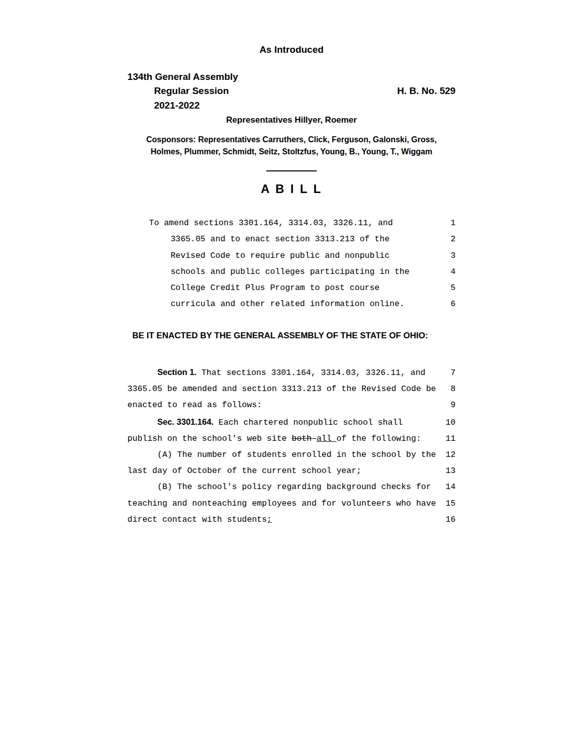As Introduced
134th General Assembly
Regular Session
H. B. No. 529
2021-2022
Representatives Hillyer, Roemer
Cosponsors: Representatives Carruthers, Click, Ferguson, Galonski, Gross, Holmes, Plummer, Schmidt, Seitz, Stoltzfus, Young, B., Young, T., Wiggam
A B I L L
To amend sections 3301.164, 3314.03, 3326.11, and
1
3365.05 and to enact section 3313.213 of the
2
Revised Code to require public and nonpublic
3
schools and public colleges participating in the
4
College Credit Plus Program to post course
5
curricula and other related information online.
6
BE IT ENACTED BY THE GENERAL ASSEMBLY OF THE STATE OF OHIO:
Section 1. That sections 3301.164, 3314.03, 3326.11, and
7
3365.05 be amended and section 3313.213 of the Revised Code be
8
enacted to read as follows:
9
Sec. 3301.164. Each chartered nonpublic school shall
10
publish on the school's web site both all of the following:
11
(A) The number of students enrolled in the school by the
12
last day of October of the current school year;
13
(B) The school's policy regarding background checks for
14
teaching and nonteaching employees and for volunteers who have
15
direct contact with students;
16